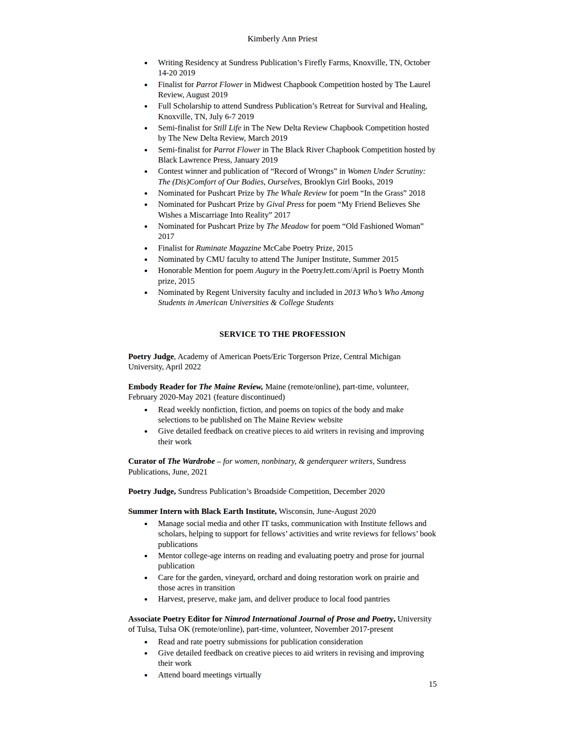Kimberly Ann Priest
Writing Residency at Sundress Publication’s Firefly Farms, Knoxville, TN, October 14-20 2019
Finalist for Parrot Flower in Midwest Chapbook Competition hosted by The Laurel Review, August 2019
Full Scholarship to attend Sundress Publication’s Retreat for Survival and Healing, Knoxville, TN, July 6-7 2019
Semi-finalist for Still Life in The New Delta Review Chapbook Competition hosted by The New Delta Review, March 2019
Semi-finalist for Parrot Flower in The Black River Chapbook Competition hosted by Black Lawrence Press, January 2019
Contest winner and publication of “Record of Wrongs” in Women Under Scrutiny: The (Dis)Comfort of Our Bodies, Ourselves, Brooklyn Girl Books, 2019
Nominated for Pushcart Prize by The Whale Review for poem “In the Grass” 2018
Nominated for Pushcart Prize by Gival Press for poem “My Friend Believes She Wishes a Miscarriage Into Reality” 2017
Nominated for Pushcart Prize by The Meadow for poem “Old Fashioned Woman” 2017
Finalist for Ruminate Magazine McCabe Poetry Prize, 2015
Nominated by CMU faculty to attend The Juniper Institute, Summer 2015
Honorable Mention for poem Augury in the PoetryJett.com/April is Poetry Month prize, 2015
Nominated by Regent University faculty and included in 2013 Who’s Who Among Students in American Universities & College Students
SERVICE TO THE PROFESSION
Poetry Judge, Academy of American Poets/Eric Torgerson Prize, Central Michigan University, April 2022
Embody Reader for The Maine Review, Maine (remote/online), part-time, volunteer, February 2020-May 2021 (feature discontinued)
Read weekly nonfiction, fiction, and poems on topics of the body and make selections to be published on The Maine Review website
Give detailed feedback on creative pieces to aid writers in revising and improving their work
Curator of The Wardrobe – for women, nonbinary, & genderqueer writers, Sundress Publications, June, 2021
Poetry Judge, Sundress Publication’s Broadside Competition, December 2020
Summer Intern with Black Earth Institute, Wisconsin, June-August 2020
Manage social media and other IT tasks, communication with Institute fellows and scholars, helping to support for fellows’ activities and write reviews for fellows’ book publications
Mentor college-age interns on reading and evaluating poetry and prose for journal publication
Care for the garden, vineyard, orchard and doing restoration work on prairie and those acres in transition
Harvest, preserve, make jam, and deliver produce to local food pantries
Associate Poetry Editor for Nimrod International Journal of Prose and Poetry, University of Tulsa, Tulsa OK (remote/online), part-time, volunteer, November 2017-present
Read and rate poetry submissions for publication consideration
Give detailed feedback on creative pieces to aid writers in revising and improving their work
Attend board meetings virtually
15